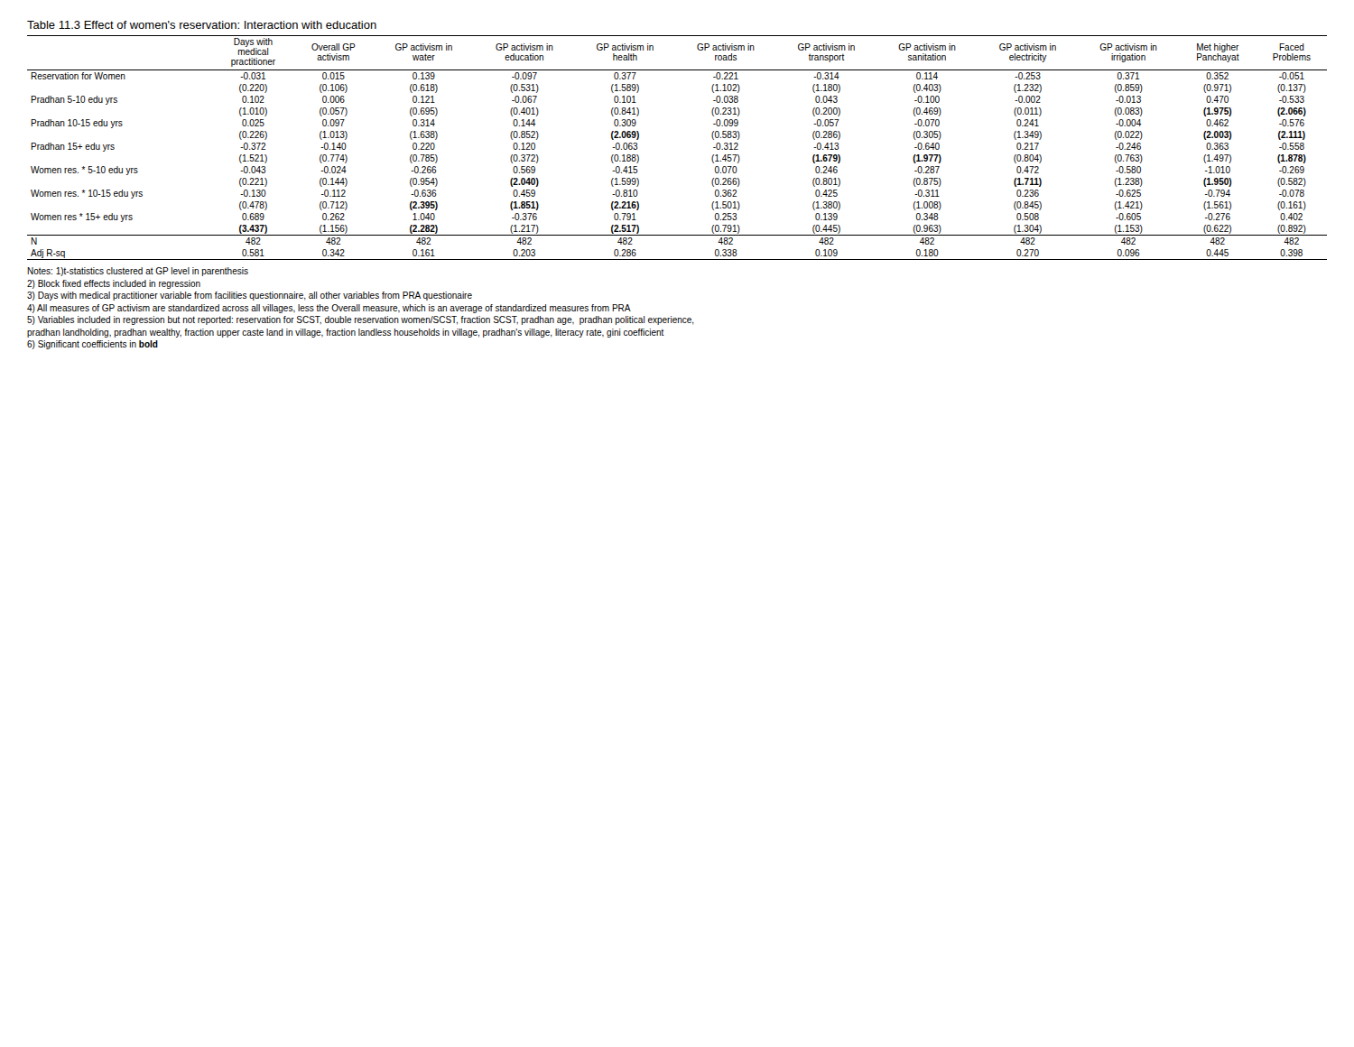Table 11.3 Effect of women's reservation: Interaction with education
| | Days with medical practitioner | Overall GP activism | GP activism in water | GP activism in education | GP activism in health | GP activism in roads | GP activism in transport | GP activism in sanitation | GP activism in electricity | GP activism in irrigation | Met higher Panchayat | Faced Problems |
| --- | --- | --- | --- | --- | --- | --- | --- | --- | --- | --- | --- | --- |
| Reservation for Women | -0.031 | 0.015 | 0.139 | -0.097 | 0.377 | -0.221 | -0.314 | 0.114 | -0.253 | 0.371 | 0.352 | -0.051 |
| | (0.220) | (0.106) | (0.618) | (0.531) | (1.589) | (1.102) | (1.180) | (0.403) | (1.232) | (0.859) | (0.971) | (0.137) |
| Pradhan 5-10 edu yrs | 0.102 | 0.006 | 0.121 | -0.067 | 0.101 | -0.038 | 0.043 | -0.100 | -0.002 | -0.013 | 0.470 | -0.533 |
| | (1.010) | (0.057) | (0.695) | (0.401) | (0.841) | (0.231) | (0.200) | (0.469) | (0.011) | (0.083) | (1.975) | (2.066) |
| Pradhan 10-15 edu yrs | 0.025 | 0.097 | 0.314 | 0.144 | 0.309 | -0.099 | -0.057 | -0.070 | 0.241 | -0.004 | 0.462 | -0.576 |
| | (0.226) | (1.013) | (1.638) | (0.852) | (2.069) | (0.583) | (0.286) | (0.305) | (1.349) | (0.022) | (2.003) | (2.111) |
| Pradhan 15+ edu yrs | -0.372 | -0.140 | 0.220 | 0.120 | -0.063 | -0.312 | -0.413 | -0.640 | 0.217 | -0.246 | 0.363 | -0.558 |
| | (1.521) | (0.774) | (0.785) | (0.372) | (0.188) | (1.457) | (1.679) | (1.977) | (0.804) | (0.763) | (1.497) | (1.878) |
| Women res. * 5-10 edu yrs | -0.043 | -0.024 | -0.266 | 0.569 | -0.415 | 0.070 | 0.246 | -0.287 | 0.472 | -0.580 | -1.010 | -0.269 |
| | (0.221) | (0.144) | (0.954) | (2.040) | (1.599) | (0.266) | (0.801) | (0.875) | (1.711) | (1.238) | (1.950) | (0.582) |
| Women res. * 10-15 edu yrs | -0.130 | -0.112 | -0.636 | 0.459 | -0.810 | 0.362 | 0.425 | -0.311 | 0.236 | -0.625 | -0.794 | -0.078 |
| | (0.478) | (0.712) | (2.395) | (1.851) | (2.216) | (1.501) | (1.380) | (1.008) | (0.845) | (1.421) | (1.561) | (0.161) |
| Women res * 15+ edu yrs | 0.689 | 0.262 | 1.040 | -0.376 | 0.791 | 0.253 | 0.139 | 0.348 | 0.508 | -0.605 | -0.276 | 0.402 |
| | (3.437) | (1.156) | (2.282) | (1.217) | (2.517) | (0.791) | (0.445) | (0.963) | (1.304) | (1.153) | (0.622) | (0.892) |
| N | 482 | 482 | 482 | 482 | 482 | 482 | 482 | 482 | 482 | 482 | 482 | 482 |
| Adj R-sq | 0.581 | 0.342 | 0.161 | 0.203 | 0.286 | 0.338 | 0.109 | 0.180 | 0.270 | 0.096 | 0.445 | 0.398 |
Notes: 1)t-statistics clustered at GP level in parenthesis
2) Block fixed effects included in regression
3) Days with medical practitioner variable from facilities questionnaire, all other variables from PRA questionaire
4) All measures of GP activism are standardized across all villages, less the Overall measure, which is an average of standardized measures from PRA
5) Variables included in regression but not reported: reservation for SCST, double reservation women/SCST, fraction SCST, pradhan age, pradhan political experience,
pradhan landholding, pradhan wealthy, fraction upper caste land in village, fraction landless households in village, pradhan's village, literacy rate, gini coefficient
6) Significant coefficients in bold